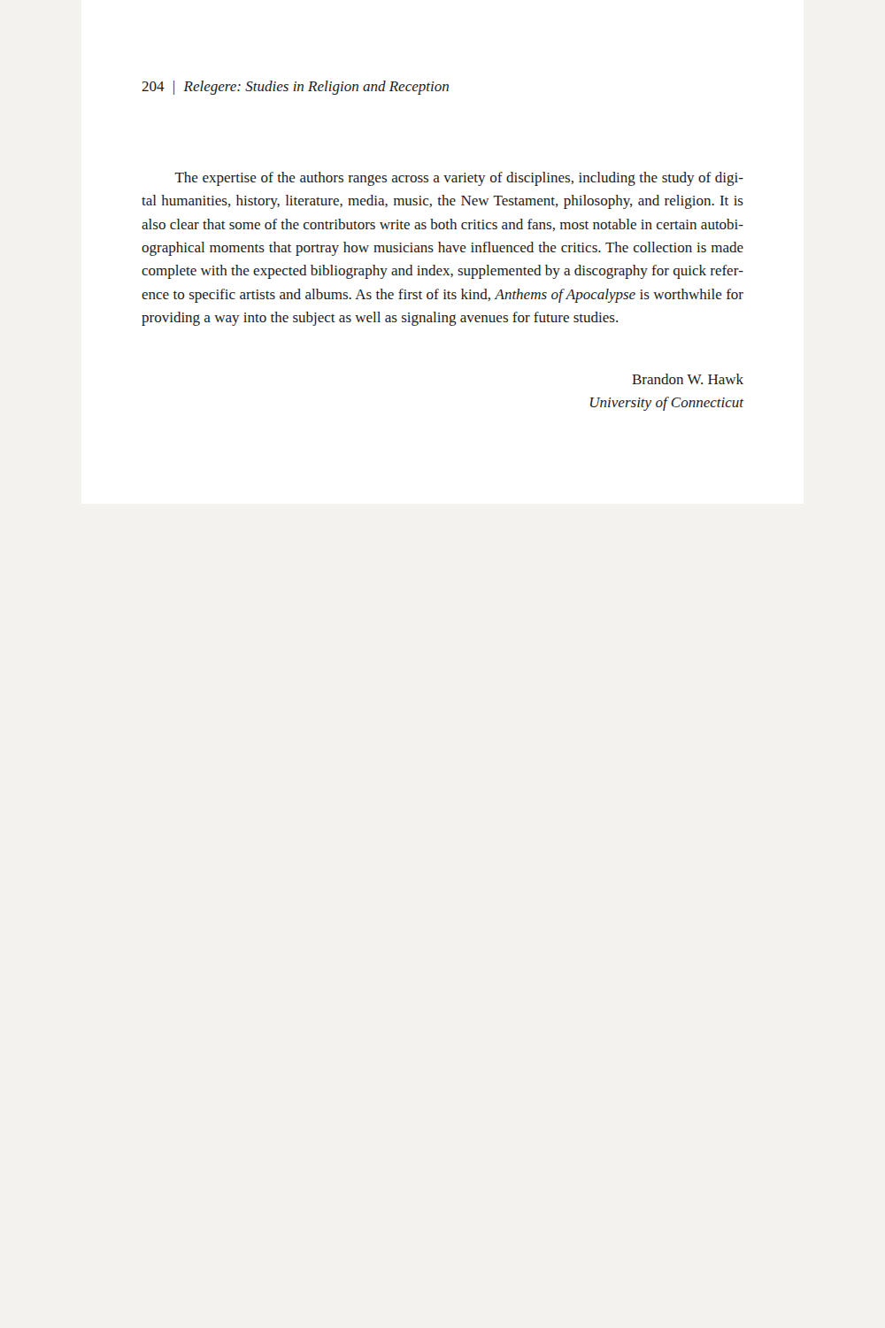204|Relegere: Studies in Religion and Reception
The expertise of the authors ranges across a variety of disciplines, including the study of digital humanities, history, literature, media, music, the New Testament, philosophy, and religion. It is also clear that some of the contributors write as both critics and fans, most notable in certain autobiographical moments that portray how musicians have influenced the critics. The collection is made complete with the expected bibliography and index, supplemented by a discography for quick reference to specific artists and albums. As the first of its kind, Anthems of Apocalypse is worthwhile for providing a way into the subject as well as signaling avenues for future studies.
Brandon W. Hawk
University of Connecticut